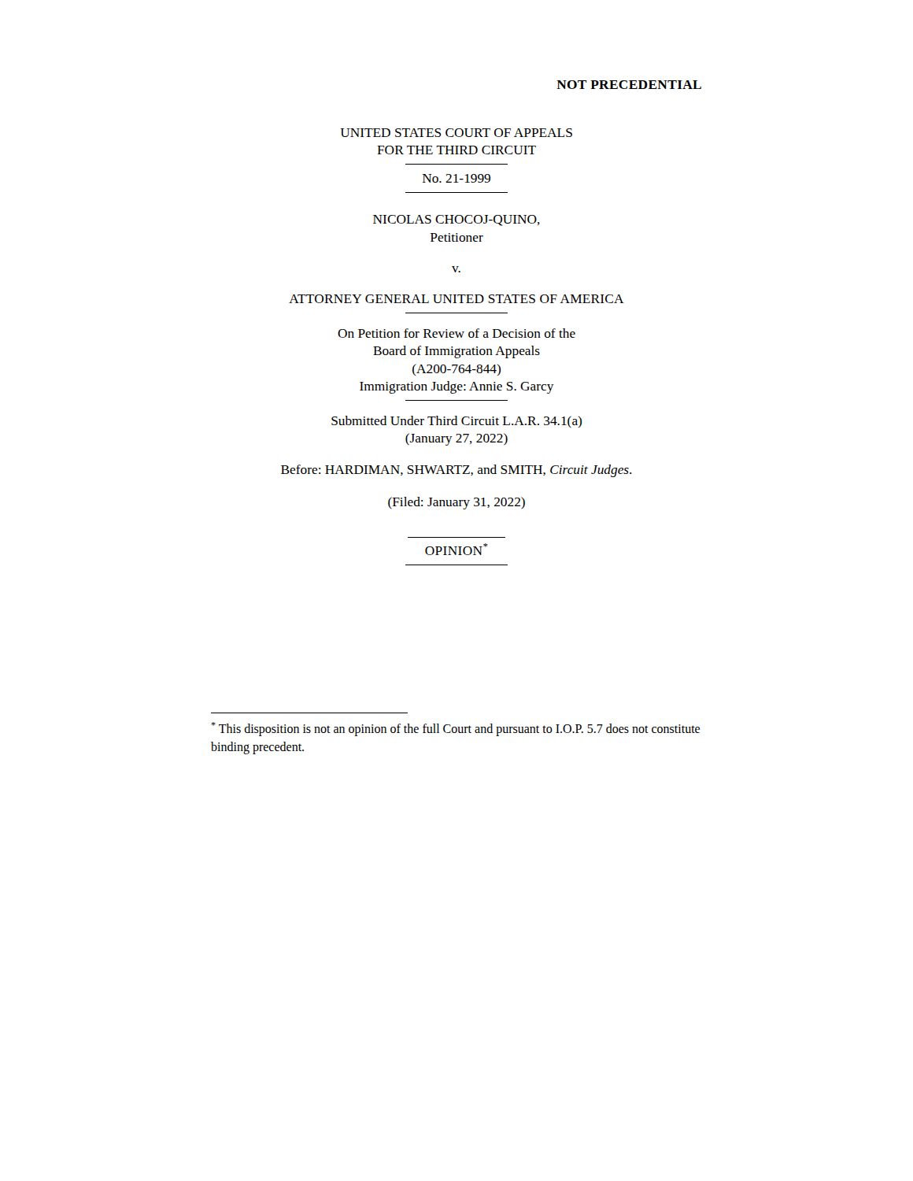NOT PRECEDENTIAL
UNITED STATES COURT OF APPEALS
FOR THE THIRD CIRCUIT
No. 21-1999
NICOLAS CHOCOJ-QUINO,
Petitioner
v.
ATTORNEY GENERAL UNITED STATES OF AMERICA
On Petition for Review of a Decision of the
Board of Immigration Appeals
(A200-764-844)
Immigration Judge: Annie S. Garcy
Submitted Under Third Circuit L.A.R. 34.1(a)
(January 27, 2022)
Before: HARDIMAN, SHWARTZ, and SMITH, Circuit Judges.
(Filed: January 31, 2022)
OPINION*
* This disposition is not an opinion of the full Court and pursuant to I.O.P. 5.7 does not constitute binding precedent.